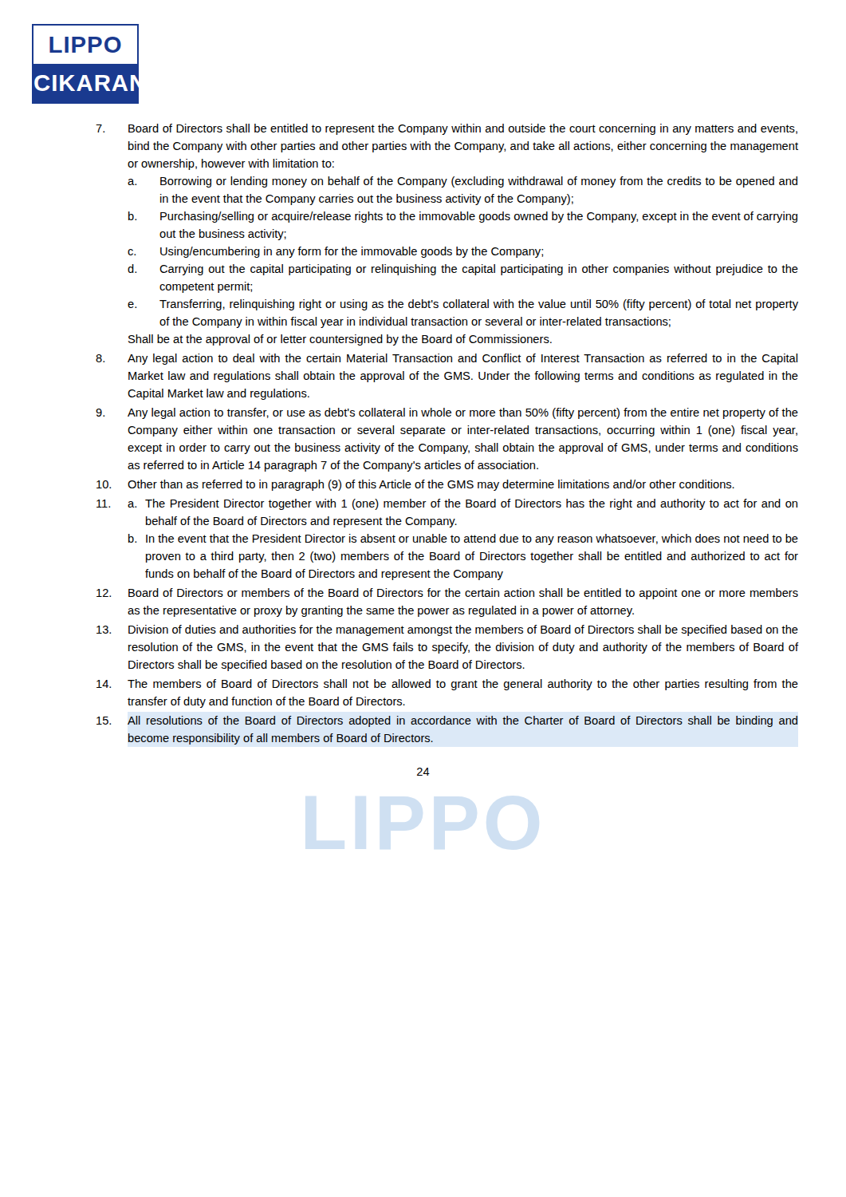LIPPO
CIKARANG
7. Board of Directors shall be entitled to represent the Company within and outside the court concerning in any matters and events, bind the Company with other parties and other parties with the Company, and take all actions, either concerning the management or ownership, however with limitation to:
a. Borrowing or lending money on behalf of the Company (excluding withdrawal of money from the credits to be opened and in the event that the Company carries out the business activity of the Company);
b. Purchasing/selling or acquire/release rights to the immovable goods owned by the Company, except in the event of carrying out the business activity;
c. Using/encumbering in any form for the immovable goods by the Company;
d. Carrying out the capital participating or relinquishing the capital participating in other companies without prejudice to the competent permit;
e. Transferring, relinquishing right or using as the debt's collateral with the value until 50% (fifty percent) of total net property of the Company in within fiscal year in individual transaction or several or inter-related transactions;
Shall be at the approval of or letter countersigned by the Board of Commissioners.
8. Any legal action to deal with the certain Material Transaction and Conflict of Interest Transaction as referred to in the Capital Market law and regulations shall obtain the approval of the GMS. Under the following terms and conditions as regulated in the Capital Market law and regulations.
9. Any legal action to transfer, or use as debt's collateral in whole or more than 50% (fifty percent) from the entire net property of the Company either within one transaction or several separate or inter-related transactions, occurring within 1 (one) fiscal year, except in order to carry out the business activity of the Company, shall obtain the approval of GMS, under terms and conditions as referred to in Article 14 paragraph 7 of the Company's articles of association.
10. Other than as referred to in paragraph (9) of this Article of the GMS may determine limitations and/or other conditions.
11.
a. The President Director together with 1 (one) member of the Board of Directors has the right and authority to act for and on behalf of the Board of Directors and represent the Company.
b. In the event that the President Director is absent or unable to attend due to any reason whatsoever, which does not need to be proven to a third party, then 2 (two) members of the Board of Directors together shall be entitled and authorized to act for funds on behalf of the Board of Directors and represent the Company
12. Board of Directors or members of the Board of Directors for the certain action shall be entitled to appoint one or more members as the representative or proxy by granting the same the power as regulated in a power of attorney.
13. Division of duties and authorities for the management amongst the members of Board of Directors shall be specified based on the resolution of the GMS, in the event that the GMS fails to specify, the division of duty and authority of the members of Board of Directors shall be specified based on the resolution of the Board of Directors.
14. The members of Board of Directors shall not be allowed to grant the general authority to the other parties resulting from the transfer of duty and function of the Board of Directors.
15. All resolutions of the Board of Directors adopted in accordance with the Charter of Board of Directors shall be binding and become responsibility of all members of Board of Directors.
24
LIPPO